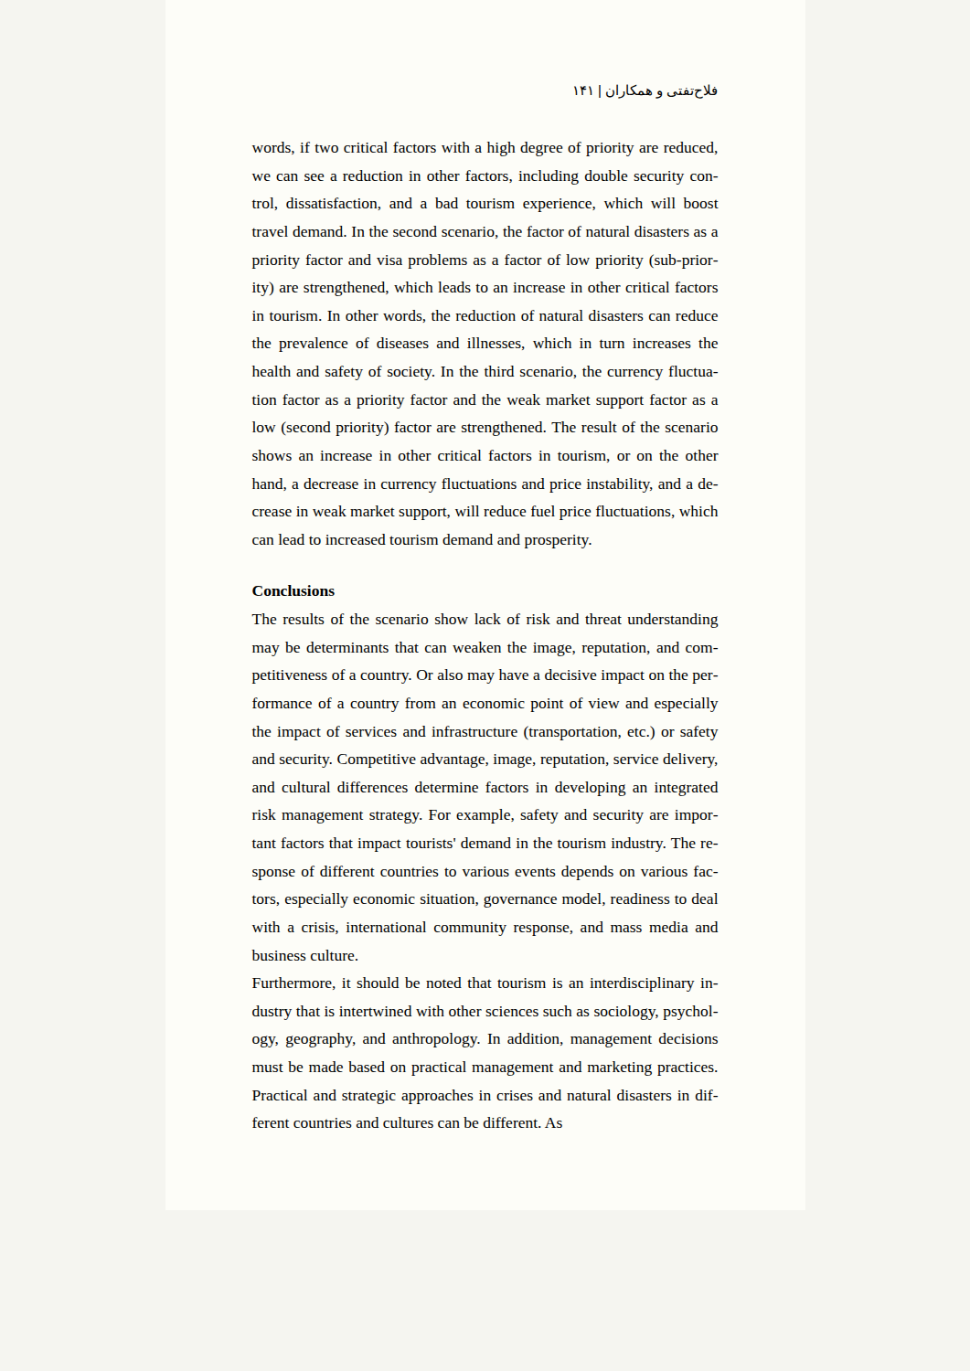فلاح‌تفتی و همکاران | ۱۴۱
words, if two critical factors with a high degree of priority are reduced, we can see a reduction in other factors, including double security control, dissatisfaction, and a bad tourism experience, which will boost travel demand. In the second scenario, the factor of natural disasters as a priority factor and visa problems as a factor of low priority (sub-priority) are strengthened, which leads to an increase in other critical factors in tourism. In other words, the reduction of natural disasters can reduce the prevalence of diseases and illnesses, which in turn increases the health and safety of society. In the third scenario, the currency fluctuation factor as a priority factor and the weak market support factor as a low (second priority) factor are strengthened. The result of the scenario shows an increase in other critical factors in tourism, or on the other hand, a decrease in currency fluctuations and price instability, and a decrease in weak market support, will reduce fuel price fluctuations, which can lead to increased tourism demand and prosperity.
Conclusions
The results of the scenario show lack of risk and threat understanding may be determinants that can weaken the image, reputation, and competitiveness of a country. Or also may have a decisive impact on the performance of a country from an economic point of view and especially the impact of services and infrastructure (transportation, etc.) or safety and security. Competitive advantage, image, reputation, service delivery, and cultural differences determine factors in developing an integrated risk management strategy. For example, safety and security are important factors that impact tourists' demand in the tourism industry. The response of different countries to various events depends on various factors, especially economic situation, governance model, readiness to deal with a crisis, international community response, and mass media and business culture.
Furthermore, it should be noted that tourism is an interdisciplinary industry that is intertwined with other sciences such as sociology, psychology, geography, and anthropology. In addition, management decisions must be made based on practical management and marketing practices. Practical and strategic approaches in crises and natural disasters in different countries and cultures can be different. As